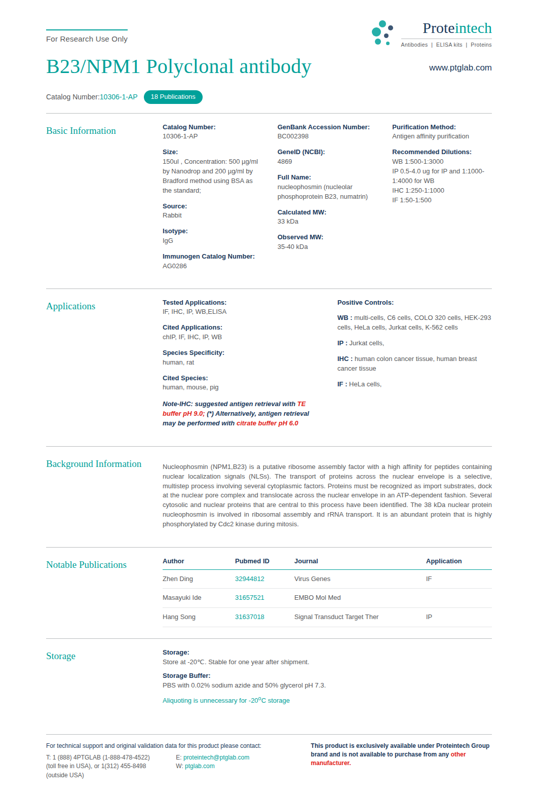For Research Use Only
B23/NPM1 Polyclonal antibody
Catalog Number:10306-1-AP 18 Publications
Proteintech
Antibodies | ELISA kits | Proteins
www.ptglab.com
Basic Information
Catalog Number: 10306-1-AP
Size: 150ul , Concentration: 500 µg/ml by Nanodrop and 200 µg/ml by Bradford method using BSA as the standard;
Source: Rabbit
Isotype: IgG
Immunogen Catalog Number: AG0286
GenBank Accession Number: BC002398
GeneID (NCBI): 4869
Full Name: nucleophosmin (nucleolar phosphoprotein B23, numatrin)
Calculated MW: 33 kDa
Observed MW: 35-40 kDa
Purification Method: Antigen affinity purification
Recommended Dilutions: WB 1:500-1:3000 IP 0.5-4.0 ug for IP and 1:1000-1:4000 for WB IHC 1:250-1:1000 IF 1:50-1:500
Applications
Tested Applications: IF, IHC, IP, WB,ELISA
Cited Applications: chIP, IF, IHC, IP, WB
Species Specificity: human, rat
Cited Species: human, mouse, pig
Note-IHC: suggested antigen retrieval with TE buffer pH 9.0; (*) Alternatively, antigen retrieval may be performed with citrate buffer pH 6.0
Positive Controls:
WB : multi-cells, C6 cells, COLO 320 cells, HEK-293 cells, HeLa cells, Jurkat cells, K-562 cells
IP : Jurkat cells,
IHC : human colon cancer tissue, human breast cancer tissue
IF : HeLa cells,
Background Information
Nucleophosmin (NPM1,B23) is a putative ribosome assembly factor with a high affinity for peptides containing nuclear localization signals (NLSs). The transport of proteins across the nuclear envelope is a selective, multistep process involving several cytoplasmic factors. Proteins must be recognized as import substrates, dock at the nuclear pore complex and translocate across the nuclear envelope in an ATP-dependent fashion. Several cytosolic and nuclear proteins that are central to this process have been identified. The 38 kDa nuclear protein nucleophosmin is involved in ribosomal assembly and rRNA transport. It is an abundant protein that is highly phosphorylated by Cdc2 kinase during mitosis.
Notable Publications
| Author | Pubmed ID | Journal | Application |
| --- | --- | --- | --- |
| Zhen Ding | 32944812 | Virus Genes | IF |
| Masayuki Ide | 31657521 | EMBO Mol Med | |
| Hang Song | 31637018 | Signal Transduct Target Ther | IP |
Storage
Storage:
Store at -20℃. Stable for one year after shipment.
Storage Buffer:
PBS with 0.02% sodium azide and 50% glycerol pH 7.3.
Aliquoting is unnecessary for -20oC storage
For technical support and original validation data for this product please contact:
T: 1 (888) 4PTGLAB (1-888-478-4522) (toll free in USA), or 1(312) 455-8498 (outside USA)
E: proteintech@ptglab.com
W: ptglab.com
This product is exclusively available under Proteintech Group brand and is not available to purchase from any other manufacturer.